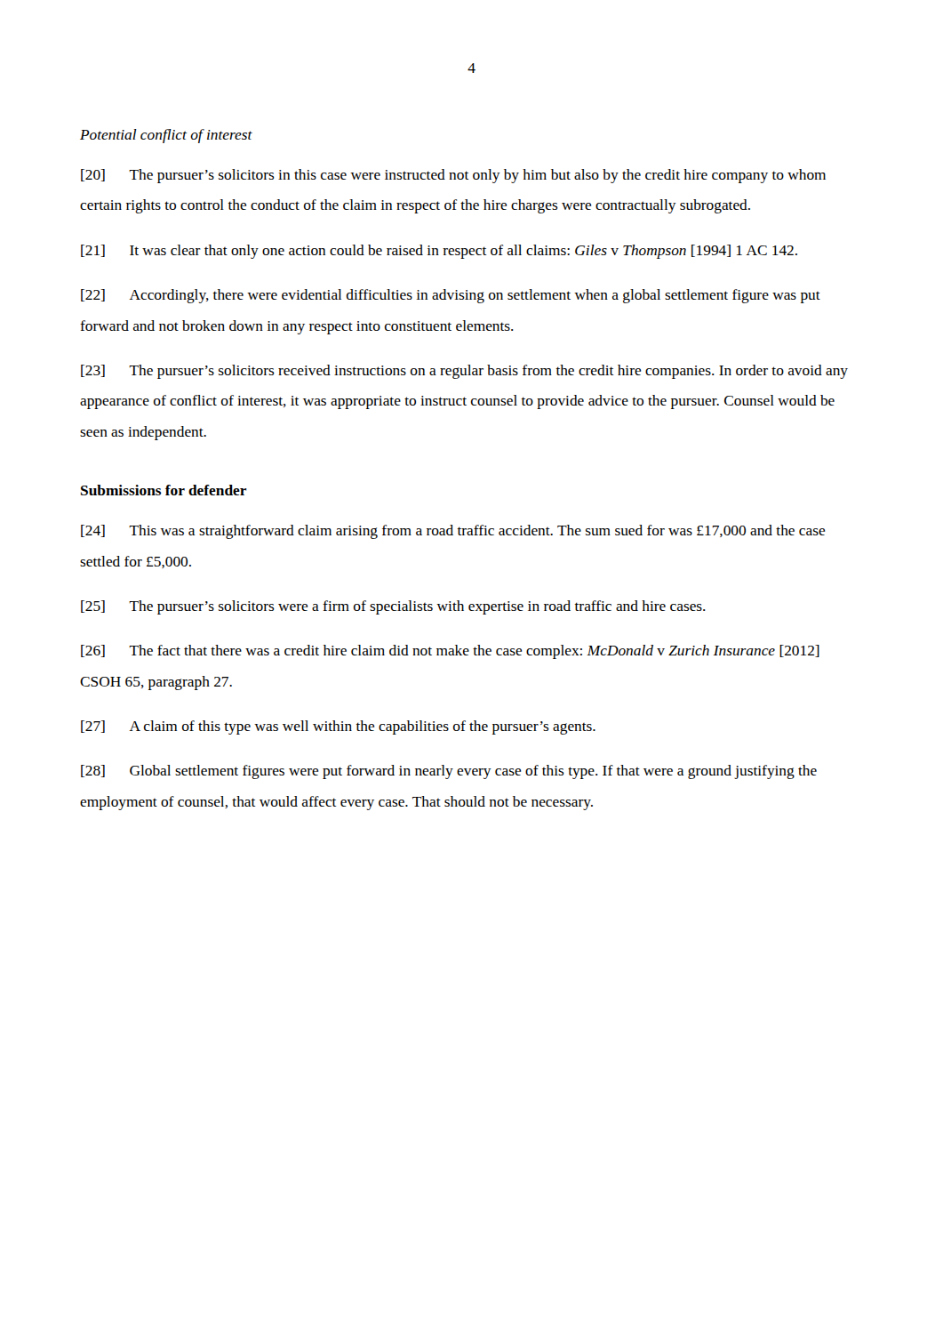4
Potential conflict of interest
[20] The pursuer’s solicitors in this case were instructed not only by him but also by the credit hire company to whom certain rights to control the conduct of the claim in respect of the hire charges were contractually subrogated.
[21] It was clear that only one action could be raised in respect of all claims: Giles v Thompson [1994] 1 AC 142.
[22] Accordingly, there were evidential difficulties in advising on settlement when a global settlement figure was put forward and not broken down in any respect into constituent elements.
[23] The pursuer’s solicitors received instructions on a regular basis from the credit hire companies. In order to avoid any appearance of conflict of interest, it was appropriate to instruct counsel to provide advice to the pursuer. Counsel would be seen as independent.
Submissions for defender
[24] This was a straightforward claim arising from a road traffic accident. The sum sued for was £17,000 and the case settled for £5,000.
[25] The pursuer’s solicitors were a firm of specialists with expertise in road traffic and hire cases.
[26] The fact that there was a credit hire claim did not make the case complex: McDonald v Zurich Insurance [2012] CSOH 65, paragraph 27.
[27] A claim of this type was well within the capabilities of the pursuer’s agents.
[28] Global settlement figures were put forward in nearly every case of this type. If that were a ground justifying the employment of counsel, that would affect every case. That should not be necessary.